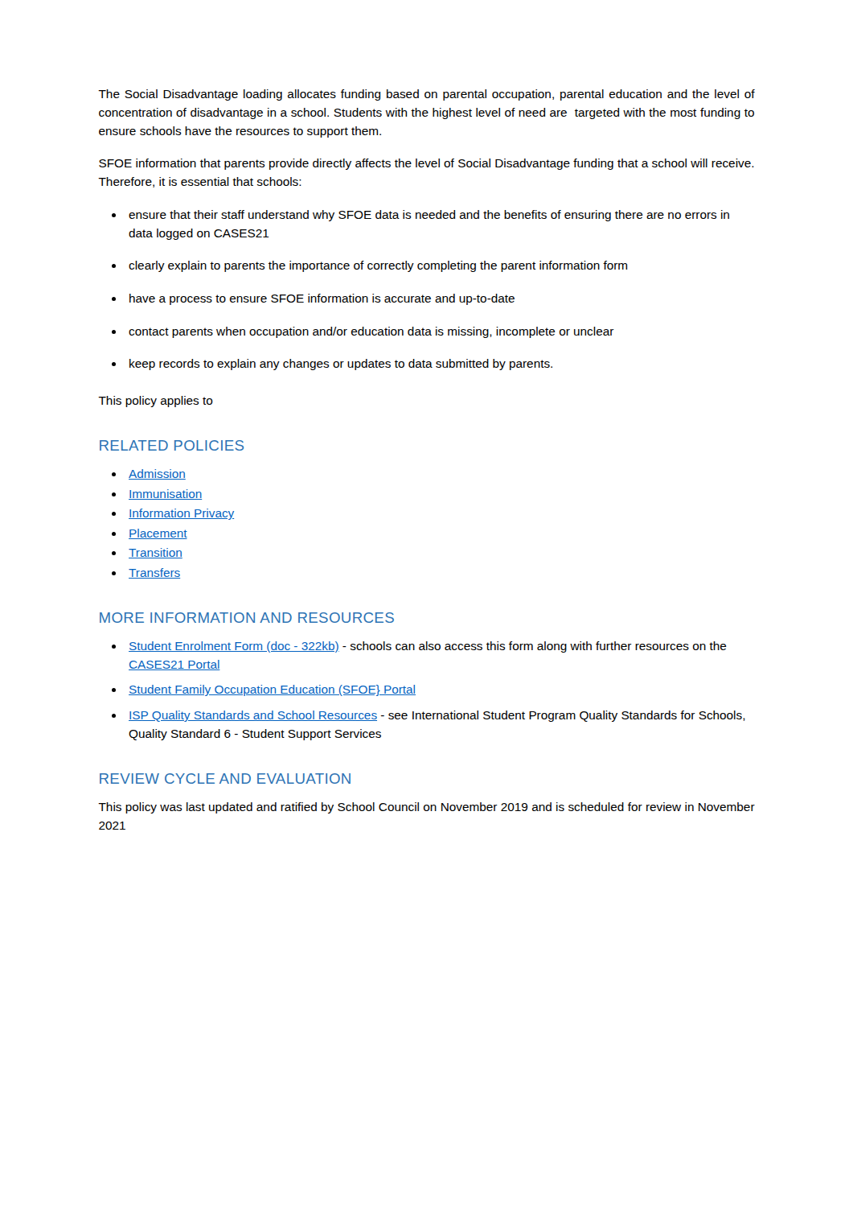The Social Disadvantage loading allocates funding based on parental occupation, parental education and the level of concentration of disadvantage in a school. Students with the highest level of need are targeted with the most funding to ensure schools have the resources to support them.
SFOE information that parents provide directly affects the level of Social Disadvantage funding that a school will receive. Therefore, it is essential that schools:
ensure that their staff understand why SFOE data is needed and the benefits of ensuring there are no errors in data logged on CASES21
clearly explain to parents the importance of correctly completing the parent information form
have a process to ensure SFOE information is accurate and up-to-date
contact parents when occupation and/or education data is missing, incomplete or unclear
keep records to explain any changes or updates to data submitted by parents.
This policy applies to
RELATED POLICIES
Admission
Immunisation
Information Privacy
Placement
Transition
Transfers
MORE INFORMATION AND RESOURCES
Student Enrolment Form (doc - 322kb) - schools can also access this form along with further resources on the CASES21 Portal
Student Family Occupation Education (SFOE} Portal
ISP Quality Standards and School Resources - see International Student Program Quality Standards for Schools, Quality Standard 6 - Student Support Services
REVIEW CYCLE AND EVALUATION
This policy was last updated and ratified by School Council on November 2019 and is scheduled for review in November 2021